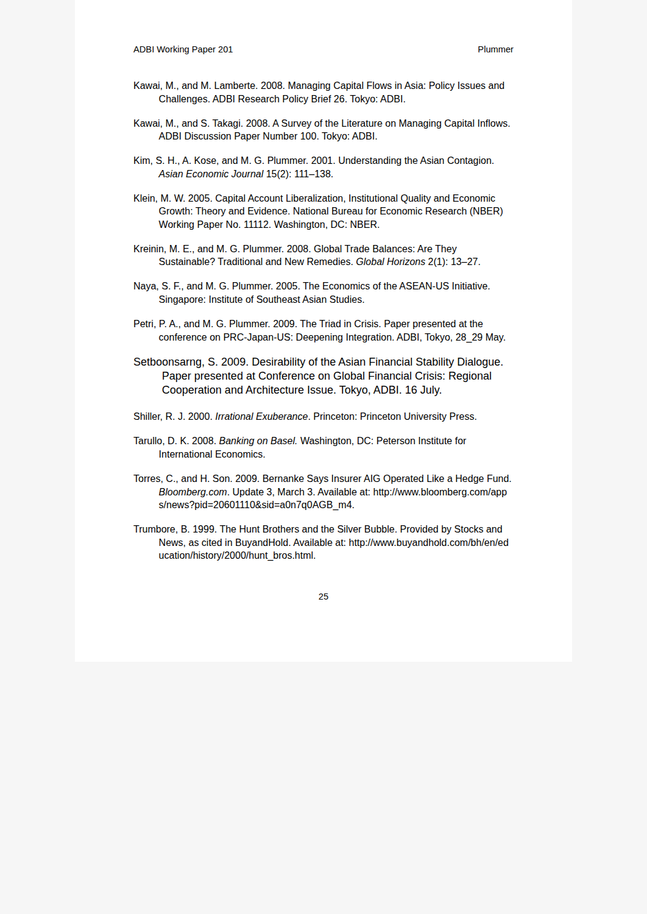ADBI Working Paper 201
Plummer
Kawai, M., and M. Lamberte. 2008. Managing Capital Flows in Asia: Policy Issues and Challenges. ADBI Research Policy Brief 26. Tokyo: ADBI.
Kawai, M., and S. Takagi. 2008. A Survey of the Literature on Managing Capital Inflows. ADBI Discussion Paper Number 100. Tokyo: ADBI.
Kim, S. H., A. Kose, and M. G. Plummer. 2001. Understanding the Asian Contagion. Asian Economic Journal 15(2): 111–138.
Klein, M. W. 2005. Capital Account Liberalization, Institutional Quality and Economic Growth: Theory and Evidence. National Bureau for Economic Research (NBER) Working Paper No. 11112. Washington, DC: NBER.
Kreinin, M. E., and M. G. Plummer. 2008. Global Trade Balances: Are They Sustainable? Traditional and New Remedies. Global Horizons 2(1): 13–27.
Naya, S. F., and M. G. Plummer. 2005. The Economics of the ASEAN-US Initiative. Singapore: Institute of Southeast Asian Studies.
Petri, P. A., and M. G. Plummer. 2009. The Triad in Crisis. Paper presented at the conference on PRC-Japan-US: Deepening Integration. ADBI, Tokyo, 28_29 May.
Setboonsarng, S. 2009. Desirability of the Asian Financial Stability Dialogue. Paper presented at Conference on Global Financial Crisis: Regional Cooperation and Architecture Issue. Tokyo, ADBI. 16 July.
Shiller, R. J. 2000. Irrational Exuberance. Princeton: Princeton University Press.
Tarullo, D. K. 2008. Banking on Basel. Washington, DC: Peterson Institute for International Economics.
Torres, C., and H. Son. 2009. Bernanke Says Insurer AIG Operated Like a Hedge Fund. Bloomberg.com. Update 3, March 3. Available at: http://www.bloomberg.com/apps/news?pid=20601110&sid=a0n7q0AGB_m4.
Trumbore, B. 1999. The Hunt Brothers and the Silver Bubble. Provided by Stocks and News, as cited in BuyandHold. Available at: http://www.buyandhold.com/bh/en/education/history/2000/hunt_bros.html.
25